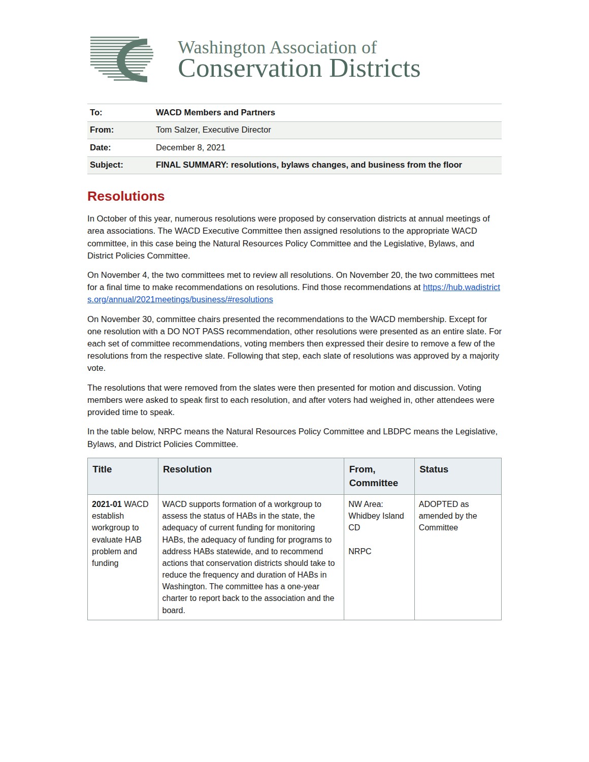Washington Association of Conservation Districts
| To: | WACD Members and Partners |
| From: | Tom Salzer, Executive Director |
| Date: | December 8, 2021 |
| Subject: | FINAL SUMMARY: resolutions, bylaws changes, and business from the floor |
Resolutions
In October of this year, numerous resolutions were proposed by conservation districts at annual meetings of area associations. The WACD Executive Committee then assigned resolutions to the appropriate WACD committee, in this case being the Natural Resources Policy Committee and the Legislative, Bylaws, and District Policies Committee.
On November 4, the two committees met to review all resolutions. On November 20, the two committees met for a final time to make recommendations on resolutions. Find those recommendations at https://hub.wadistricts.org/annual/2021meetings/business/#resolutions
On November 30, committee chairs presented the recommendations to the WACD membership. Except for one resolution with a DO NOT PASS recommendation, other resolutions were presented as an entire slate. For each set of committee recommendations, voting members then expressed their desire to remove a few of the resolutions from the respective slate. Following that step, each slate of resolutions was approved by a majority vote.
The resolutions that were removed from the slates were then presented for motion and discussion. Voting members were asked to speak first to each resolution, and after voters had weighed in, other attendees were provided time to speak.
In the table below, NRPC means the Natural Resources Policy Committee and LBDPC means the Legislative, Bylaws, and District Policies Committee.
| Title | Resolution | From, Committee | Status |
| --- | --- | --- | --- |
| 2021-01 WACD establish workgroup to evaluate HAB problem and funding | WACD supports formation of a workgroup to assess the status of HABs in the state, the adequacy of current funding for monitoring HABs, the adequacy of funding for programs to address HABs statewide, and to recommend actions that conservation districts should take to reduce the frequency and duration of HABs in Washington. The committee has a one-year charter to report back to the association and the board. | NW Area: Whidbey Island CD NRPC | ADOPTED as amended by the Committee |